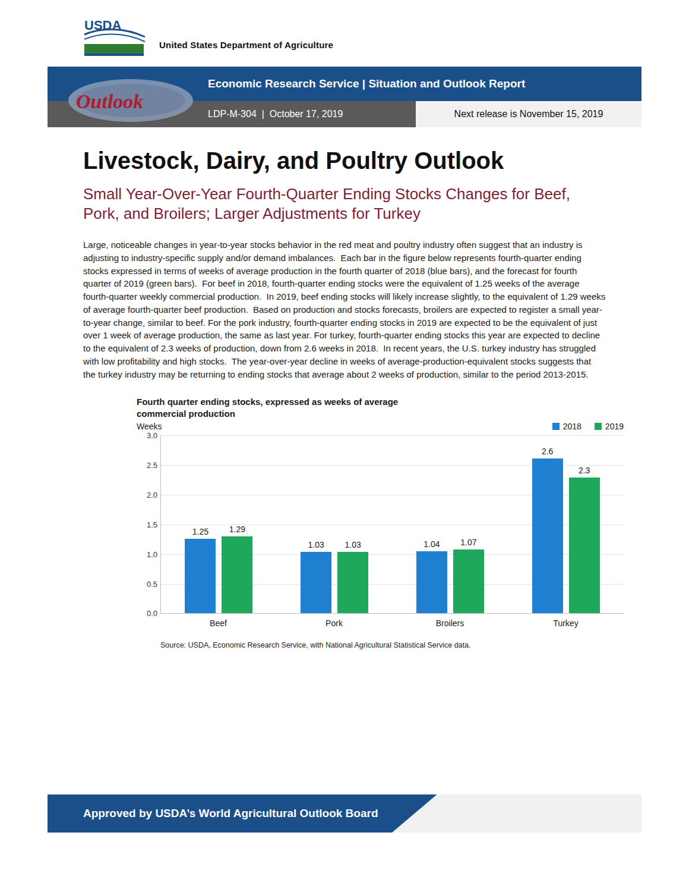USDA
United States Department of Agriculture
Economic Research Service | Situation and Outlook Report
LDP-M-304 | October 17, 2019
Next release is November 15, 2019
Outlook
Livestock, Dairy, and Poultry Outlook
Small Year-Over-Year Fourth-Quarter Ending Stocks Changes for Beef, Pork, and Broilers; Larger Adjustments for Turkey
Large, noticeable changes in year-to-year stocks behavior in the red meat and poultry industry often suggest that an industry is adjusting to industry-specific supply and/or demand imbalances. Each bar in the figure below represents fourth-quarter ending stocks expressed in terms of weeks of average production in the fourth quarter of 2018 (blue bars), and the forecast for fourth quarter of 2019 (green bars). For beef in 2018, fourth-quarter ending stocks were the equivalent of 1.25 weeks of the average fourth-quarter weekly commercial production. In 2019, beef ending stocks will likely increase slightly, to the equivalent of 1.29 weeks of average fourth-quarter beef production. Based on production and stocks forecasts, broilers are expected to register a small year-to-year change, similar to beef. For the pork industry, fourth-quarter ending stocks in 2019 are expected to be the equivalent of just over 1 week of average production, the same as last year. For turkey, fourth-quarter ending stocks this year are expected to decline to the equivalent of 2.3 weeks of production, down from 2.6 weeks in 2018. In recent years, the U.S. turkey industry has struggled with low profitability and high stocks. The year-over-year decline in weeks of average-production-equivalent stocks suggests that the turkey industry may be returning to ending stocks that average about 2 weeks of production, similar to the period 2013-2015.
Fourth quarter ending stocks, expressed as weeks of average
commercial production
Weeks
2018
2019
3.0
2.5
2.0
1.5
1.0
0.5
0.0
1.25
1.29
1.03
1.03
1.04
1.07
2.6
2.3
Beef
Pork
Broilers
Turkey
Source: USDA, Economic Research Service, with National Agricultural Statistical Service data.
Approved by USDA’s World Agricultural Outlook Board